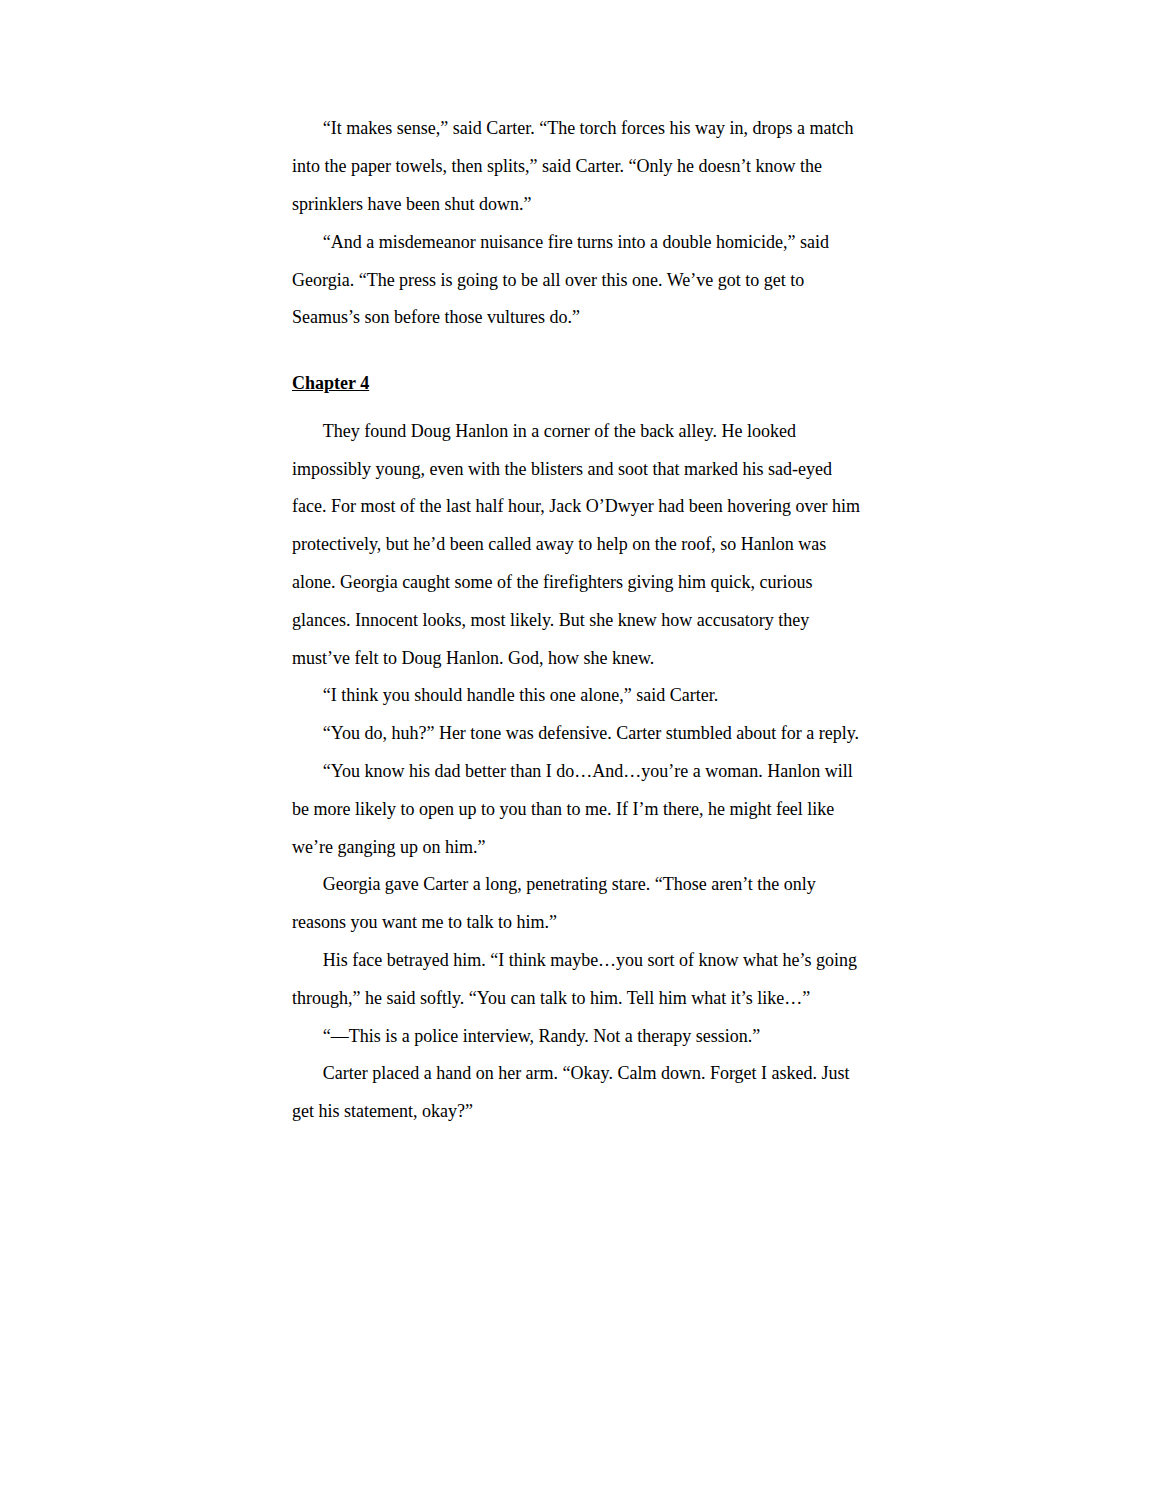“It makes sense,” said Carter. “The torch forces his way in, drops a match into the paper towels, then splits,” said Carter. “Only he doesn’t know the sprinklers have been shut down.”
“And a misdemeanor nuisance fire turns into a double homicide,” said Georgia. “The press is going to be all over this one. We’ve got to get to Seamus’s son before those vultures do.”
Chapter 4
They found Doug Hanlon in a corner of the back alley. He looked impossibly young, even with the blisters and soot that marked his sad-eyed face. For most of the last half hour, Jack O’Dwyer had been hovering over him protectively, but he’d been called away to help on the roof, so Hanlon was alone. Georgia caught some of the firefighters giving him quick, curious glances. Innocent looks, most likely. But she knew how accusatory they must’ve felt to Doug Hanlon. God, how she knew.
“I think you should handle this one alone,” said Carter.
“You do, huh?” Her tone was defensive. Carter stumbled about for a reply.
“You know his dad better than I do…And…you’re a woman. Hanlon will be more likely to open up to you than to me. If I’m there, he might feel like we’re ganging up on him.”
Georgia gave Carter a long, penetrating stare. “Those aren’t the only reasons you want me to talk to him.”
His face betrayed him. “I think maybe…you sort of know what he’s going through,” he said softly. “You can talk to him. Tell him what it’s like…”
“—This is a police interview, Randy. Not a therapy session.”
Carter placed a hand on her arm. “Okay. Calm down. Forget I asked. Just get his statement, okay?”